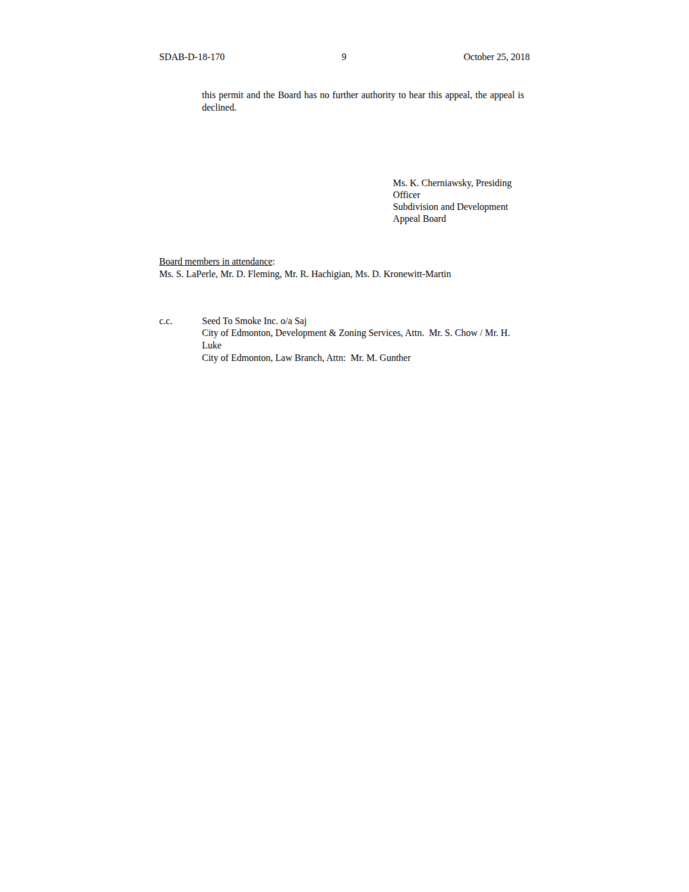SDAB-D-18-170
9
October 25, 2018
this permit and the Board has no further authority to hear this appeal, the appeal is declined.
Ms. K. Cherniawsky, Presiding Officer
Subdivision and Development Appeal Board
Board members in attendance:
Ms. S. LaPerle, Mr. D. Fleming, Mr. R. Hachigian, Ms. D. Kronewitt-Martin
c.c.
Seed To Smoke Inc. o/a Saj
City of Edmonton, Development & Zoning Services, Attn. Mr. S. Chow / Mr. H. Luke
City of Edmonton, Law Branch, Attn: Mr. M. Gunther